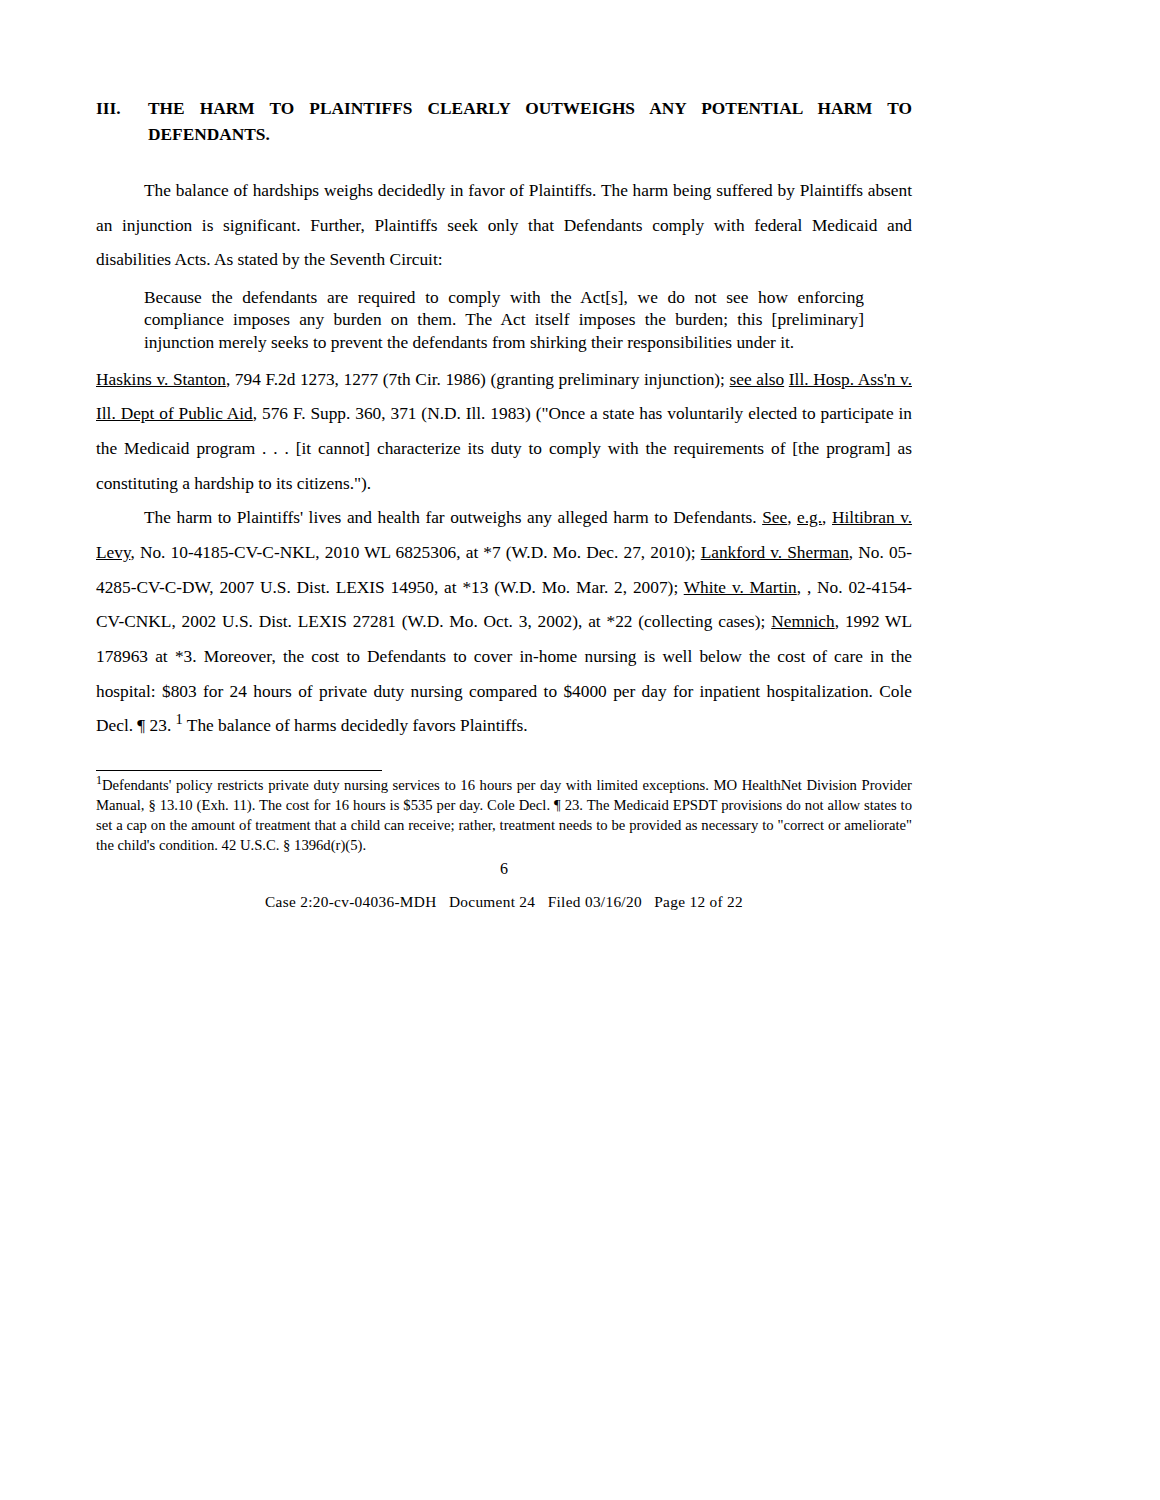III. The harm to plaintiffs clearly outweighs any potential harm to defendants.
The balance of hardships weighs decidedly in favor of Plaintiffs. The harm being suffered by Plaintiffs absent an injunction is significant. Further, Plaintiffs seek only that Defendants comply with federal Medicaid and disabilities Acts. As stated by the Seventh Circuit:
Because the defendants are required to comply with the Act[s], we do not see how enforcing compliance imposes any burden on them. The Act itself imposes the burden; this [preliminary] injunction merely seeks to prevent the defendants from shirking their responsibilities under it.
Haskins v. Stanton, 794 F.2d 1273, 1277 (7th Cir. 1986) (granting preliminary injunction); see also Ill. Hosp. Ass'n v. Ill. Dept of Public Aid, 576 F. Supp. 360, 371 (N.D. Ill. 1983) ("Once a state has voluntarily elected to participate in the Medicaid program . . . [it cannot] characterize its duty to comply with the requirements of [the program] as constituting a hardship to its citizens.").
The harm to Plaintiffs' lives and health far outweighs any alleged harm to Defendants. See, e.g., Hiltibran v. Levy, No. 10-4185-CV-C-NKL, 2010 WL 6825306, at *7 (W.D. Mo. Dec. 27, 2010); Lankford v. Sherman, No. 05-4285-CV-C-DW, 2007 U.S. Dist. LEXIS 14950, at *13 (W.D. Mo. Mar. 2, 2007); White v. Martin, , No. 02-4154-CV-CNKL, 2002 U.S. Dist. LEXIS 27281 (W.D. Mo. Oct. 3, 2002), at *22 (collecting cases); Nemnich, 1992 WL 178963 at *3. Moreover, the cost to Defendants to cover in-home nursing is well below the cost of care in the hospital: $803 for 24 hours of private duty nursing compared to $4000 per day for inpatient hospitalization. Cole Decl. ¶ 23. 1 The balance of harms decidedly favors Plaintiffs.
1Defendants' policy restricts private duty nursing services to 16 hours per day with limited exceptions. MO HealthNet Division Provider Manual, § 13.10 (Exh. 11). The cost for 16 hours is $535 per day. Cole Decl. ¶ 23. The Medicaid EPSDT provisions do not allow states to set a cap on the amount of treatment that a child can receive; rather, treatment needs to be provided as necessary to "correct or ameliorate" the child's condition. 42 U.S.C. § 1396d(r)(5).
6
Case 2:20-cv-04036-MDH Document 24 Filed 03/16/20 Page 12 of 22